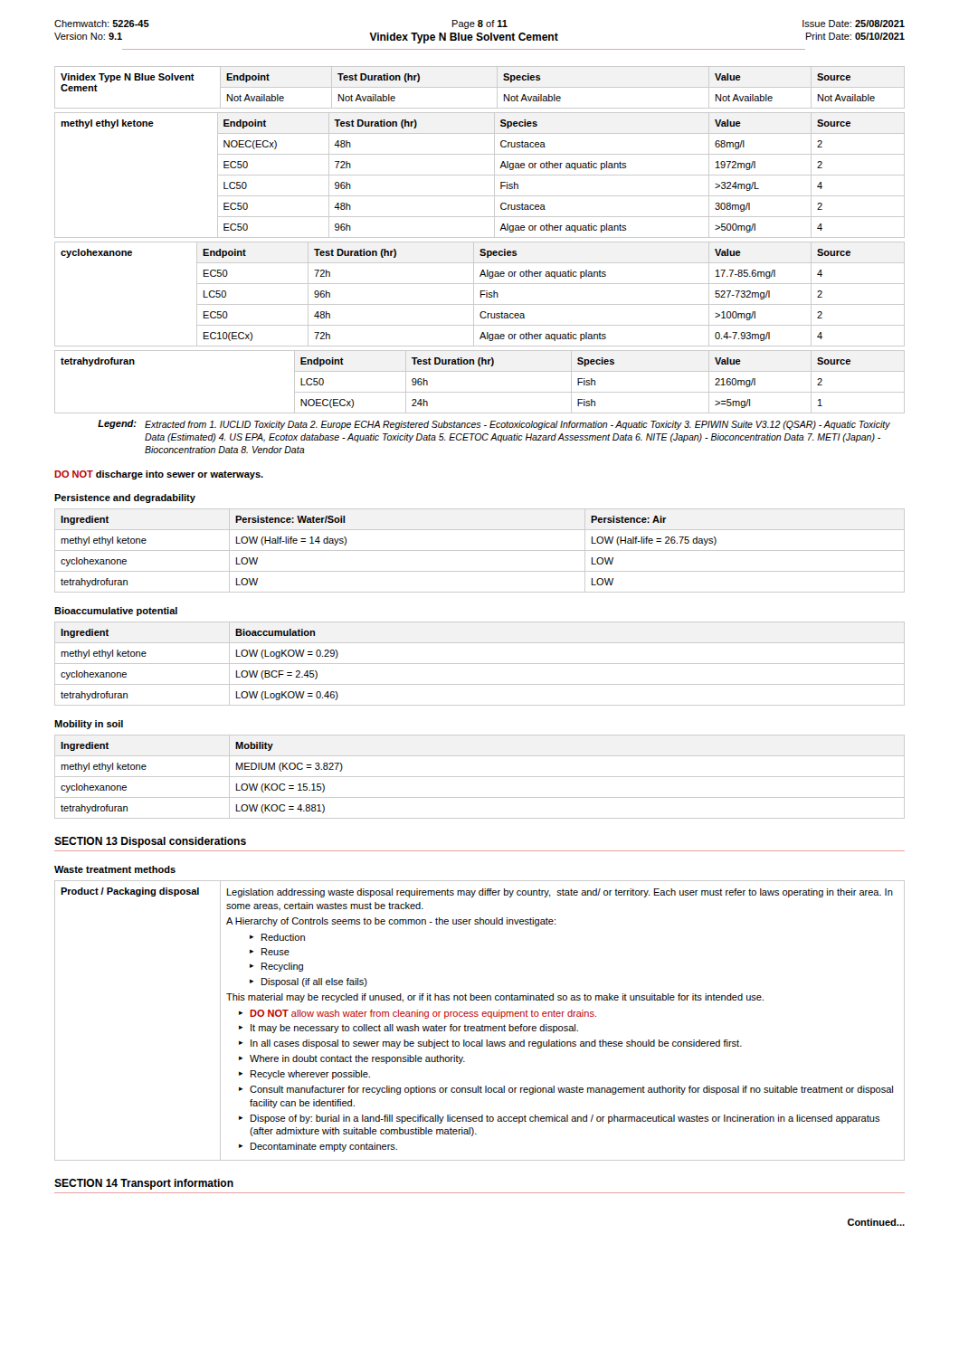Chemwatch: 5226-45
Page 8 of 11
Issue Date: 25/08/2021
Version No: 9.1
Vinidex Type N Blue Solvent Cement
Print Date: 05/10/2021
| Vinidex Type N Blue Solvent Cement | Endpoint | Test Duration (hr) | Species | Value | Source |
| Not Available | Not Available | Not Available | Not Available | Not Available |
| methyl ethyl ketone | Endpoint | Test Duration (hr) | Species | Value | Source |
| NOEC(ECx) | 48h | Crustacea | 68mg/l | 2 |
| EC50 | 72h | Algae or other aquatic plants | 1972mg/l | 2 |
| LC50 | 96h | Fish | >324mg/L | 4 |
| EC50 | 48h | Crustacea | 308mg/l | 2 |
| EC50 | 96h | Algae or other aquatic plants | >500mg/l | 4 |
| cyclohexanone | Endpoint | Test Duration (hr) | Species | Value | Source |
| EC50 | 72h | Algae or other aquatic plants | 17.7-85.6mg/l | 4 |
| LC50 | 96h | Fish | 527-732mg/l | 2 |
| EC50 | 48h | Crustacea | >100mg/l | 2 |
| EC10(ECx) | 72h | Algae or other aquatic plants | 0.4-7.93mg/l | 4 |
| tetrahydrofuran | Endpoint | Test Duration (hr) | Species | Value | Source |
| LC50 | 96h | Fish | 2160mg/l | 2 |
| NOEC(ECx) | 24h | Fish | >=5mg/l | 1 |
| Legend: | Extracted from 1. IUCLID Toxicity Data 2. Europe ECHA Registered Substances - Ecotoxicological Information - Aquatic Toxicity 3. EPIWIN Suite V3.12 (QSAR) - Aquatic Toxicity Data (Estimated) 4. US EPA, Ecotox database - Aquatic Toxicity Data 5. ECETOC Aquatic Hazard Assessment Data 6. NITE (Japan) - Bioconcentration Data 7. METI (Japan) - Bioconcentration Data 8. Vendor Data |
DO NOT discharge into sewer or waterways.
Persistence and degradability
| Ingredient | Persistence: Water/Soil | Persistence: Air |
| --- | --- | --- |
| methyl ethyl ketone | LOW (Half-life = 14 days) | LOW (Half-life = 26.75 days) |
| cyclohexanone | LOW | LOW |
| tetrahydrofuran | LOW | LOW |
Bioaccumulative potential
| Ingredient | Bioaccumulation |
| --- | --- |
| methyl ethyl ketone | LOW (LogKOW = 0.29) |
| cyclohexanone | LOW (BCF = 2.45) |
| tetrahydrofuran | LOW (LogKOW = 0.46) |
Mobility in soil
| Ingredient | Mobility |
| --- | --- |
| methyl ethyl ketone | MEDIUM (KOC = 3.827) |
| cyclohexanone | LOW (KOC = 15.15) |
| tetrahydrofuran | LOW (KOC = 4.881) |
SECTION 13 Disposal considerations
Waste treatment methods
| Product / Packaging disposal | Legislation addressing waste disposal requirements may differ by country, state and/ or territory. Each user must refer to laws operating in their area. In some areas, certain wastes must be tracked. A Hierarchy of Controls seems to be common - the user should investigate: Reduction Reuse Recycling Disposal (if all else fails) This material may be recycled if unused, or if it has not been contaminated so as to make it unsuitable for its intended use. DO NOT allow wash water from cleaning or process equipment to enter drains. It may be necessary to collect all wash water for treatment before disposal. In all cases disposal to sewer may be subject to local laws and regulations and these should be considered first. Where in doubt contact the responsible authority. Recycle wherever possible. Consult manufacturer for recycling options or consult local or regional waste management authority for disposal if no suitable treatment or disposal facility can be identified. Dispose of by: burial in a land-fill specifically licensed to accept chemical and / or pharmaceutical wastes or Incineration in a licensed apparatus (after admixture with suitable combustible material). Decontaminate empty containers. |
SECTION 14 Transport information
Continued...